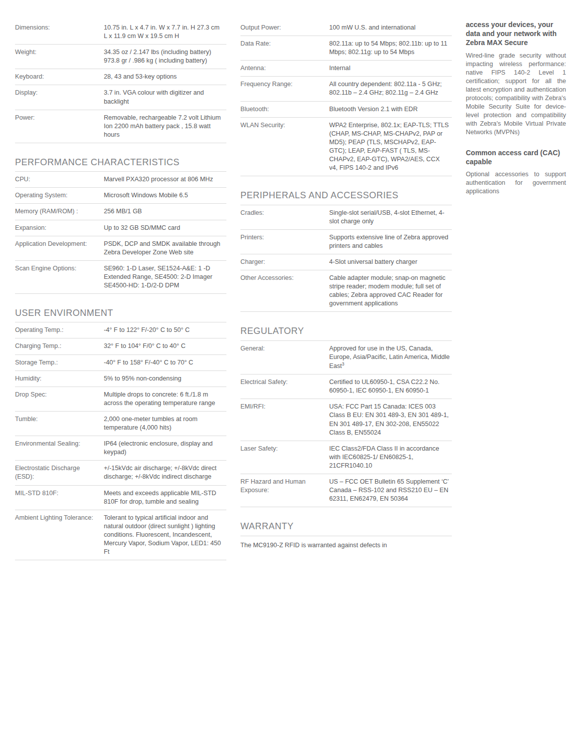| Dimensions: | 10.75 in. L x 4.7 in. W x 7.7 in. H 27.3 cm L x 11.9 cm W x 19.5 cm H |
| Weight: | 34.35 oz / 2.147 lbs (including battery) 973.8 gr / .986 kg ( including battery) |
| Keyboard: | 28, 43 and 53-key options |
| Display: | 3.7 in. VGA colour with digitizer and backlight |
| Power: | Removable, rechargeable 7.2 volt Lithium Ion 2200 mAh battery pack , 15.8 watt hours |
PERFORMANCE CHARACTERISTICS
| CPU: | Marvell PXA320 processor at 806 MHz |
| Operating System: | Microsoft Windows Mobile 6.5 |
| Memory (RAM/ROM) : | 256 MB/1 GB |
| Expansion: | Up to 32 GB SD/MMC card |
| Application Development: | PSDK, DCP and SMDK available through Zebra Developer Zone Web site |
| Scan Engine Options: | SE960: 1-D Laser, SE1524-A&E: 1 -D Extended Range, SE4500: 2-D Imager SE4500-HD: 1-D/2-D DPM |
USER ENVIRONMENT
| Operating Temp.: | -4° F to 122° F/-20° C to 50° C |
| Charging Temp.: | 32° F to 104° F/0° C to 40° C |
| Storage Temp.: | -40° F to 158° F/-40° C to 70° C |
| Humidity: | 5% to 95% non-condensing |
| Drop Spec: | Multiple drops to concrete: 6 ft./1.8 m across the operating temperature range |
| Tumble: | 2,000 one-meter tumbles at room temperature (4,000 hits) |
| Environmental Sealing: | IP64 (electronic enclosure, display and keypad) |
| Electrostatic Discharge (ESD): | +/-15kVdc air discharge; +/-8kVdc direct discharge; +/-8kVdc indirect discharge |
| MIL-STD 810F: | Meets and exceeds applicable MIL-STD 810F for drop, tumble and sealing |
| Ambient Lighting Tolerance: | Tolerant to typical artificial indoor and natural outdoor (direct sunlight ) lighting conditions. Fluorescent, Incandescent, Mercury Vapor, Sodium Vapor, LED1: 450 Ft |
| Output Power: | 100 mW U.S. and international |
| Data Rate: | 802.11a: up to 54 Mbps; 802.11b: up to 11 Mbps; 802.11g: up to 54 Mbps |
| Antenna: | Internal |
| Frequency Range: | All country dependent: 802.11a - 5 GHz; 802.11b – 2.4 GHz; 802.11g – 2.4 GHz |
| Bluetooth: | Bluetooth Version 2.1 with EDR |
| WLAN Security: | WPA2 Enterprise, 802.1x; EAP-TLS; TTLS (CHAP, MS-CHAP, MS-CHAPv2, PAP or MD5); PEAP (TLS, MSCHAPv2, EAP-GTC); LEAP, EAP-FAST ( TLS, MS-CHAPv2, EAP-GTC), WPA2/AES, CCX v4, FIPS 140-2 and IPv6 |
PERIPHERALS AND ACCESSORIES
| Cradles: | Single-slot serial/USB, 4-slot Ethernet, 4-slot charge only |
| Printers: | Supports extensive line of Zebra approved printers and cables |
| Charger: | 4-Slot universal battery charger |
| Other Accessories: | Cable adapter module; snap-on magnetic stripe reader; modem module; full set of cables; Zebra approved CAC Reader for government applications |
REGULATORY
| General: | Approved for use in the US, Canada, Europe, Asia/Pacific, Latin America, Middle East 3 |
| Electrical Safety: | Certified to UL60950-1, CSA C22.2 No. 60950-1, IEC 60950-1, EN 60950-1 |
| EMI/RFI: | USA: FCC Part 15 Canada: ICES 003 Class B EU: EN 301 489-3, EN 301 489-1, EN 301 489-17, EN 302-208, EN55022 Class B, EN55024 |
| Laser Safety: | IEC Class2/FDA Class II in accordance with IEC60825-1/ EN60825-1, 21CFR1040.10 |
| RF Hazard and Human Exposure: | US – FCC OET Bulletin 65 Supplement ‘C’ Canada – RSS-102 and RSS210 EU – EN 62311, EN62479, EN 50364 |
WARRANTY
The MC9190-Z RFID is warranted against defects in
access your devices, your data and your network with Zebra MAX Secure
Wired-line grade security without impacting wireless performance: native FIPS 140-2 Level 1 certification; support for all the latest encryption and authentication protocols; compatibility with Zebra's Mobile Security Suite for device-level protection and compatibility with Zebra's Mobile Virtual Private Networks (MVPNs)
Common access card (CAC) capable
Optional accessories to support authentication for government applications